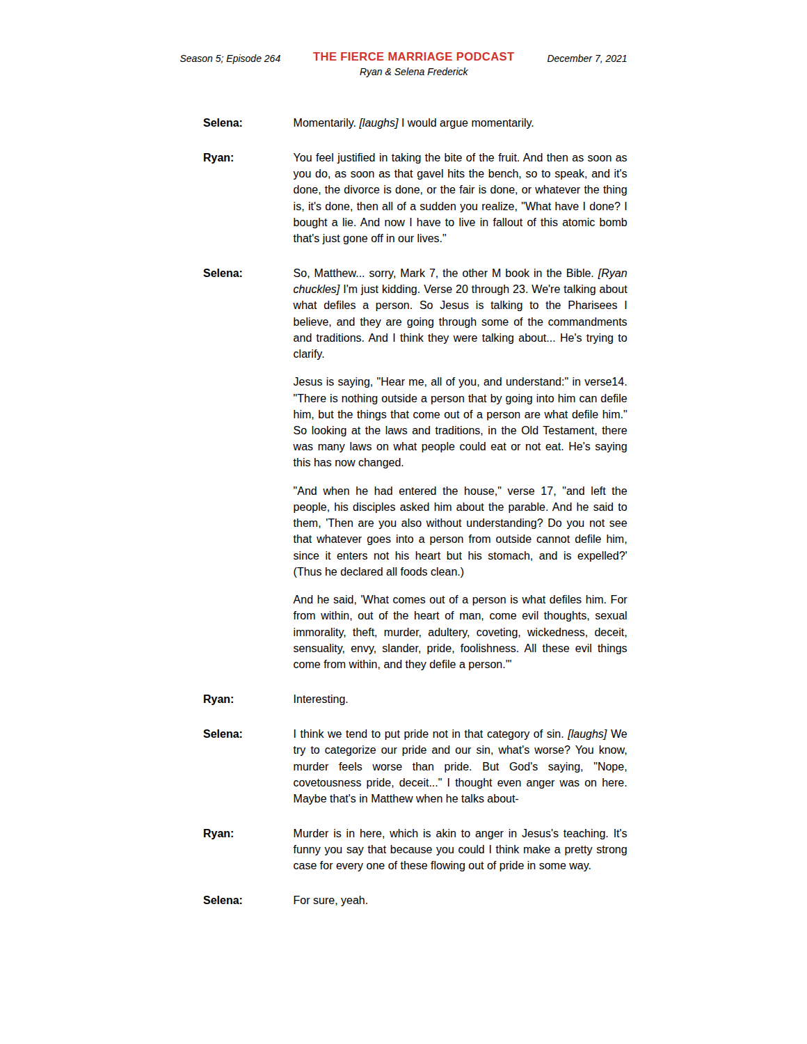Season 5; Episode 264
THE FIERCE MARRIAGE PODCAST
Ryan & Selena Frederick
December 7, 2021
Selena:
Momentarily. [laughs] I would argue momentarily.
Ryan:
You feel justified in taking the bite of the fruit. And then as soon as you do, as soon as that gavel hits the bench, so to speak, and it's done, the divorce is done, or the fair is done, or whatever the thing is, it's done, then all of a sudden you realize, "What have I done? I bought a lie. And now I have to live in fallout of this atomic bomb that's just gone off in our lives."
Selena:
So, Matthew... sorry, Mark 7, the other M book in the Bible. [Ryan chuckles] I'm just kidding. Verse 20 through 23. We're talking about what defiles a person. So Jesus is talking to the Pharisees I believe, and they are going through some of the commandments and traditions. And I think they were talking about... He's trying to clarify.
Jesus is saying, "Hear me, all of you, and understand:" in verse14. "There is nothing outside a person that by going into him can defile him, but the things that come out of a person are what defile him." So looking at the laws and traditions, in the Old Testament, there was many laws on what people could eat or not eat. He's saying this has now changed.
"And when he had entered the house," verse 17, "and left the people, his disciples asked him about the parable. And he said to them, 'Then are you also without understanding? Do you not see that whatever goes into a person from outside cannot defile him, since it enters not his heart but his stomach, and is expelled?' (Thus he declared all foods clean.)
And he said, 'What comes out of a person is what defiles him. For from within, out of the heart of man, come evil thoughts, sexual immorality, theft, murder, adultery, coveting, wickedness, deceit, sensuality, envy, slander, pride, foolishness. All these evil things come from within, and they defile a person.'"
Ryan:
Interesting.
Selena:
I think we tend to put pride not in that category of sin. [laughs] We try to categorize our pride and our sin, what's worse? You know, murder feels worse than pride. But God's saying, "Nope, covetousness pride, deceit..." I thought even anger was on here. Maybe that's in Matthew when he talks about-
Ryan:
Murder is in here, which is akin to anger in Jesus's teaching. It's funny you say that because you could I think make a pretty strong case for every one of these flowing out of pride in some way.
Selena:
For sure, yeah.